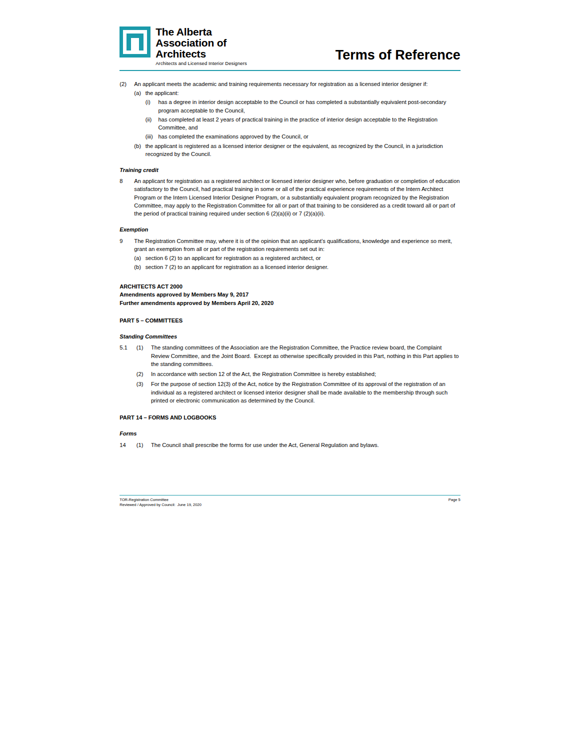The Alberta Association of Architects
Architects and Licensed Interior Designers
Terms of Reference
(2)
An applicant meets the academic and training requirements necessary for registration as a licensed interior designer if:
(a)
the applicant:
(i)
has a degree in interior design acceptable to the Council or has completed a substantially equivalent post-secondary program acceptable to the Council,
(ii)
has completed at least 2 years of practical training in the practice of interior design acceptable to the Registration Committee, and
(iii)
has completed the examinations approved by the Council, or
(b)
the applicant is registered as a licensed interior designer or the equivalent, as recognized by the Council, in a jurisdiction recognized by the Council.
Training credit
8
An applicant for registration as a registered architect or licensed interior designer who, before graduation or completion of education satisfactory to the Council, had practical training in some or all of the practical experience requirements of the Intern Architect Program or the Intern Licensed Interior Designer Program, or a substantially equivalent program recognized by the Registration Committee, may apply to the Registration Committee for all or part of that training to be considered as a credit toward all or part of the period of practical training required under section 6 (2)(a)(ii) or 7 (2)(a)(ii).
Exemption
9
The Registration Committee may, where it is of the opinion that an applicant’s qualifications, knowledge and experience so merit, grant an exemption from all or part of the registration requirements set out in:
(a)
section 6 (2) to an applicant for registration as a registered architect, or
(b)
section 7 (2) to an applicant for registration as a licensed interior designer.
ARCHITECTS ACT 2000
Amendments approved by Members May 9, 2017
Further amendments approved by Members April 20, 2020
PART 5 – COMMITTEES
Standing Committees
5.1
(1)
The standing committees of the Association are the Registration Committee, the Practice review board, the Complaint Review Committee, and the Joint Board. Except as otherwise specifically provided in this Part, nothing in this Part applies to the standing committees.
(2)
In accordance with section 12 of the Act, the Registration Committee is hereby established;
(3)
For the purpose of section 12(3) of the Act, notice by the Registration Committee of its approval of the registration of an individual as a registered architect or licensed interior designer shall be made available to the membership through such printed or electronic communication as determined by the Council.
PART 14 – FORMS AND LOGBOOKS
Forms
14
(1)
The Council shall prescribe the forms for use under the Act, General Regulation and bylaws.
TOR-Registration Committee
Reviewed / Approved by Council: June 19, 2020
Page 5